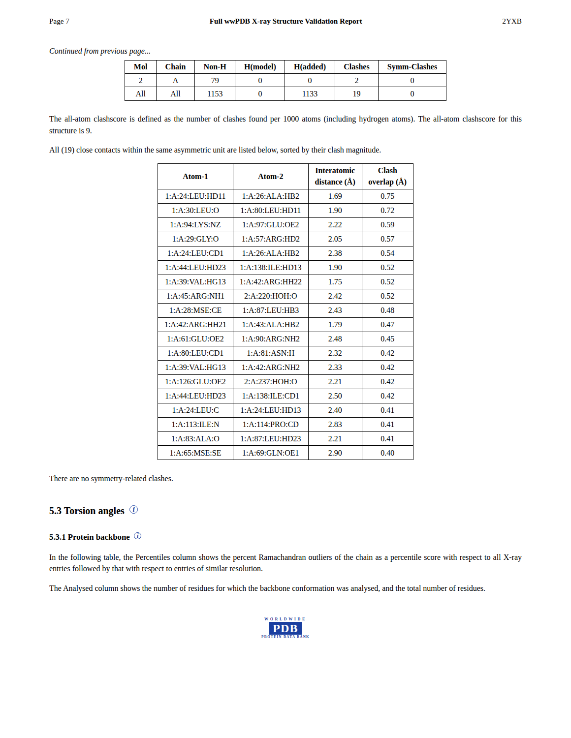Page 7 Full wwPDB X-ray Structure Validation Report 2YXB
Continued from previous page...
| Mol | Chain | Non-H | H(model) | H(added) | Clashes | Symm-Clashes |
| --- | --- | --- | --- | --- | --- | --- |
| 2 | A | 79 | 0 | 0 | 2 | 0 |
| All | All | 1153 | 0 | 1133 | 19 | 0 |
The all-atom clashscore is defined as the number of clashes found per 1000 atoms (including hydrogen atoms). The all-atom clashscore for this structure is 9.
All (19) close contacts within the same asymmetric unit are listed below, sorted by their clash magnitude.
| Atom-1 | Atom-2 | Interatomic distance (Å) | Clash overlap (Å) |
| --- | --- | --- | --- |
| 1:A:24:LEU:HD11 | 1:A:26:ALA:HB2 | 1.69 | 0.75 |
| 1:A:30:LEU:O | 1:A:80:LEU:HD11 | 1.90 | 0.72 |
| 1:A:94:LYS:NZ | 1:A:97:GLU:OE2 | 2.22 | 0.59 |
| 1:A:29:GLY:O | 1:A:57:ARG:HD2 | 2.05 | 0.57 |
| 1:A:24:LEU:CD1 | 1:A:26:ALA:HB2 | 2.38 | 0.54 |
| 1:A:44:LEU:HD23 | 1:A:138:ILE:HD13 | 1.90 | 0.52 |
| 1:A:39:VAL:HG13 | 1:A:42:ARG:HH22 | 1.75 | 0.52 |
| 1:A:45:ARG:NH1 | 2:A:220:HOH:O | 2.42 | 0.52 |
| 1:A:28:MSE:CE | 1:A:87:LEU:HB3 | 2.43 | 0.48 |
| 1:A:42:ARG:HH21 | 1:A:43:ALA:HB2 | 1.79 | 0.47 |
| 1:A:61:GLU:OE2 | 1:A:90:ARG:NH2 | 2.48 | 0.45 |
| 1:A:80:LEU:CD1 | 1:A:81:ASN:H | 2.32 | 0.42 |
| 1:A:39:VAL:HG13 | 1:A:42:ARG:NH2 | 2.33 | 0.42 |
| 1:A:126:GLU:OE2 | 2:A:237:HOH:O | 2.21 | 0.42 |
| 1:A:44:LEU:HD23 | 1:A:138:ILE:CD1 | 2.50 | 0.42 |
| 1:A:24:LEU:C | 1:A:24:LEU:HD13 | 2.40 | 0.41 |
| 1:A:113:ILE:N | 1:A:114:PRO:CD | 2.83 | 0.41 |
| 1:A:83:ALA:O | 1:A:87:LEU:HD23 | 2.21 | 0.41 |
| 1:A:65:MSE:SE | 1:A:69:GLN:OE1 | 2.90 | 0.40 |
There are no symmetry-related clashes.
5.3 Torsion angles i
5.3.1 Protein backbone i
In the following table, the Percentiles column shows the percent Ramachandran outliers of the chain as a percentile score with respect to all X-ray entries followed by that with respect to entries of similar resolution.
The Analysed column shows the number of residues for which the backbone conformation was analysed, and the total number of residues.
WORLDWIDE PDB PROTEIN DATA BANK